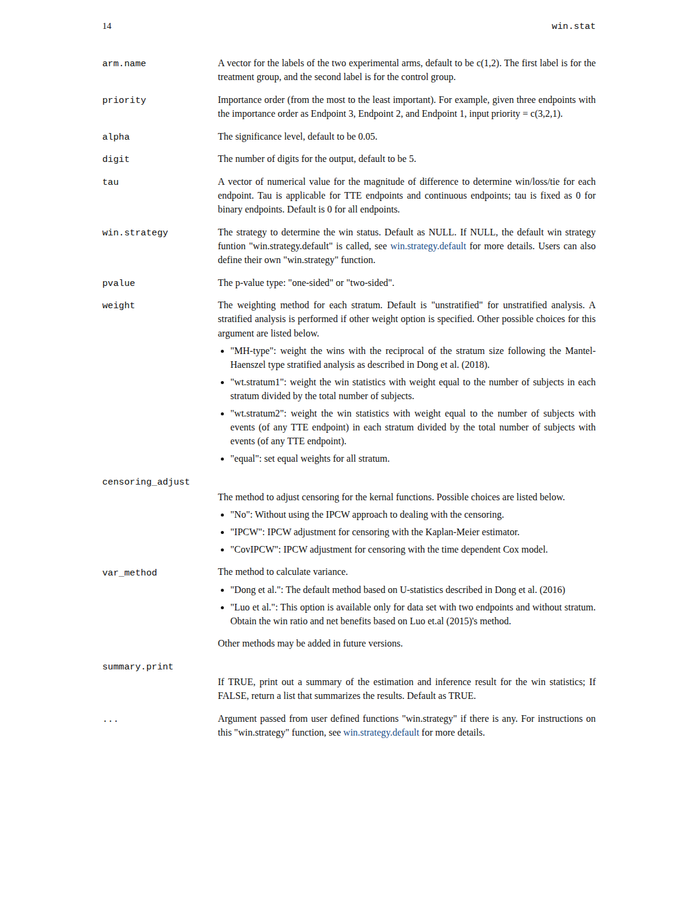14 win.stat
arm.name
A vector for the labels of the two experimental arms, default to be c(1,2). The first label is for the treatment group, and the second label is for the control group.
priority
Importance order (from the most to the least important). For example, given three endpoints with the importance order as Endpoint 3, Endpoint 2, and Endpoint 1, input priority = c(3,2,1).
alpha
The significance level, default to be 0.05.
digit
The number of digits for the output, default to be 5.
tau
A vector of numerical value for the magnitude of difference to determine win/loss/tie for each endpoint. Tau is applicable for TTE endpoints and continuous endpoints; tau is fixed as 0 for binary endpoints. Default is 0 for all endpoints.
win.strategy
The strategy to determine the win status. Default as NULL. If NULL, the default win strategy funtion "win.strategy.default" is called, see win.strategy.default for more details. Users can also define their own "win.strategy" function.
pvalue
The p-value type: "one-sided" or "two-sided".
weight
The weighting method for each stratum. Default is "unstratified" for unstratified analysis. A stratified analysis is performed if other weight option is specified. Other possible choices for this argument are listed below.
"MH-type": weight the wins with the reciprocal of the stratum size following the Mantel-Haenszel type stratified analysis as described in Dong et al. (2018).
"wt.stratum1": weight the win statistics with weight equal to the number of subjects in each stratum divided by the total number of subjects.
"wt.stratum2": weight the win statistics with weight equal to the number of subjects with events (of any TTE endpoint) in each stratum divided by the total number of subjects with events (of any TTE endpoint).
"equal": set equal weights for all stratum.
censoring_adjust
The method to adjust censoring for the kernal functions. Possible choices are listed below.
"No": Without using the IPCW approach to dealing with the censoring.
"IPCW": IPCW adjustment for censoring with the Kaplan-Meier estimator.
"CovIPCW": IPCW adjustment for censoring with the time dependent Cox model.
var_method
The method to calculate variance.
"Dong et al.": The default method based on U-statistics described in Dong et al. (2016)
"Luo et al.": This option is available only for data set with two endpoints and without stratum. Obtain the win ratio and net benefits based on Luo et.al (2015)'s method.
Other methods may be added in future versions.
summary.print
If TRUE, print out a summary of the estimation and inference result for the win statistics; If FALSE, return a list that summarizes the results. Default as TRUE.
...
Argument passed from user defined functions "win.strategy" if there is any. For instructions on this "win.strategy" function, see win.strategy.default for more details.